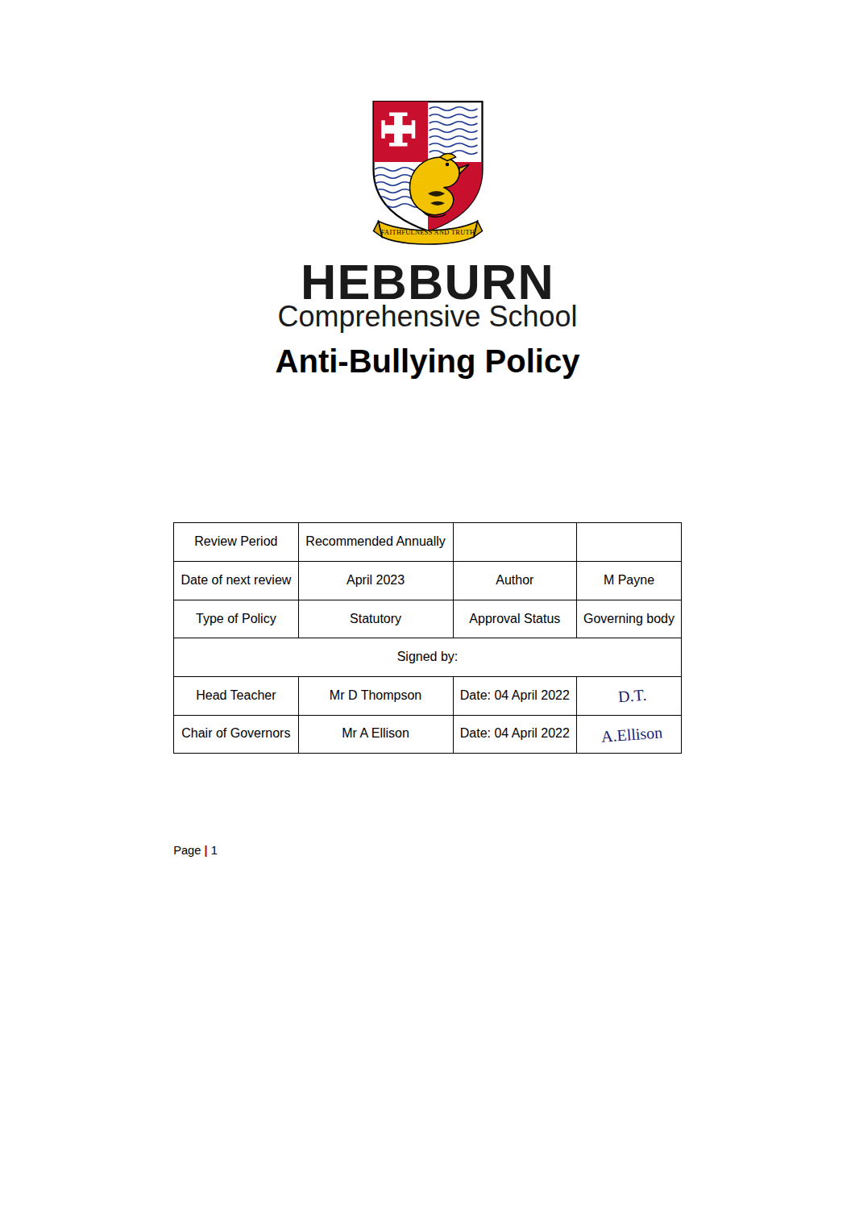FAITHFULNESS AND TRUTH
HEBBURN Comprehensive School
Anti-Bullying Policy
| Review Period | Recommended Annually | | |
| Date of next review | April 2023 | Author | M Payne |
| Type of Policy | Statutory | Approval Status | Governing body |
| Signed by: |
| Head Teacher | Mr D Thompson | Date: 04 April 2022 | D.T. |
| Chair of Governors | Mr A Ellison | Date: 04 April 2022 | A.Ellison |
Page | 1